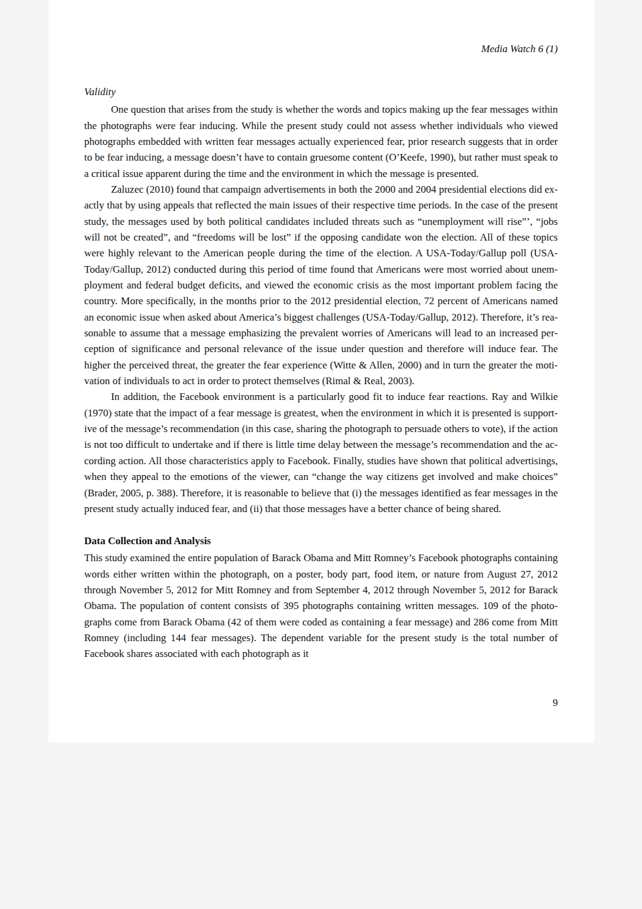Media Watch 6 (1)
Validity
One question that arises from the study is whether the words and topics making up the fear messages within the photographs were fear inducing. While the present study could not assess whether individuals who viewed photographs embedded with written fear messages actually experienced fear, prior research suggests that in order to be fear inducing, a message doesn’t have to contain gruesome content (O’Keefe, 1990), but rather must speak to a critical issue apparent during the time and the environment in which the message is presented.
Zaluzec (2010) found that campaign advertisements in both the 2000 and 2004 presidential elections did exactly that by using appeals that reflected the main issues of their respective time periods. In the case of the present study, the messages used by both political candidates included threats such as “unemployment will rise”’, “jobs will not be created”, and “freedoms will be lost” if the opposing candidate won the election. All of these topics were highly relevant to the American people during the time of the election. A USA-Today/Gallup poll (USA-Today/Gallup, 2012) conducted during this period of time found that Americans were most worried about unemployment and federal budget deficits, and viewed the economic crisis as the most important problem facing the country. More specifically, in the months prior to the 2012 presidential election, 72 percent of Americans named an economic issue when asked about America’s biggest challenges (USA-Today/Gallup, 2012). Therefore, it’s reasonable to assume that a message emphasizing the prevalent worries of Americans will lead to an increased perception of significance and personal relevance of the issue under question and therefore will induce fear. The higher the perceived threat, the greater the fear experience (Witte & Allen, 2000) and in turn the greater the motivation of individuals to act in order to protect themselves (Rimal & Real, 2003).
In addition, the Facebook environment is a particularly good fit to induce fear reactions. Ray and Wilkie (1970) state that the impact of a fear message is greatest, when the environment in which it is presented is supportive of the message’s recommendation (in this case, sharing the photograph to persuade others to vote), if the action is not too difficult to undertake and if there is little time delay between the message’s recommendation and the according action. All those characteristics apply to Facebook. Finally, studies have shown that political advertisings, when they appeal to the emotions of the viewer, can “change the way citizens get involved and make choices” (Brader, 2005, p. 388). Therefore, it is reasonable to believe that (i) the messages identified as fear messages in the present study actually induced fear, and (ii) that those messages have a better chance of being shared.
Data Collection and Analysis
This study examined the entire population of Barack Obama and Mitt Romney’s Facebook photographs containing words either written within the photograph, on a poster, body part, food item, or nature from August 27, 2012 through November 5, 2012 for Mitt Romney and from September 4, 2012 through November 5, 2012 for Barack Obama. The population of content consists of 395 photographs containing written messages. 109 of the photographs come from Barack Obama (42 of them were coded as containing a fear message) and 286 come from Mitt Romney (including 144 fear messages). The dependent variable for the present study is the total number of Facebook shares associated with each photograph as it
9